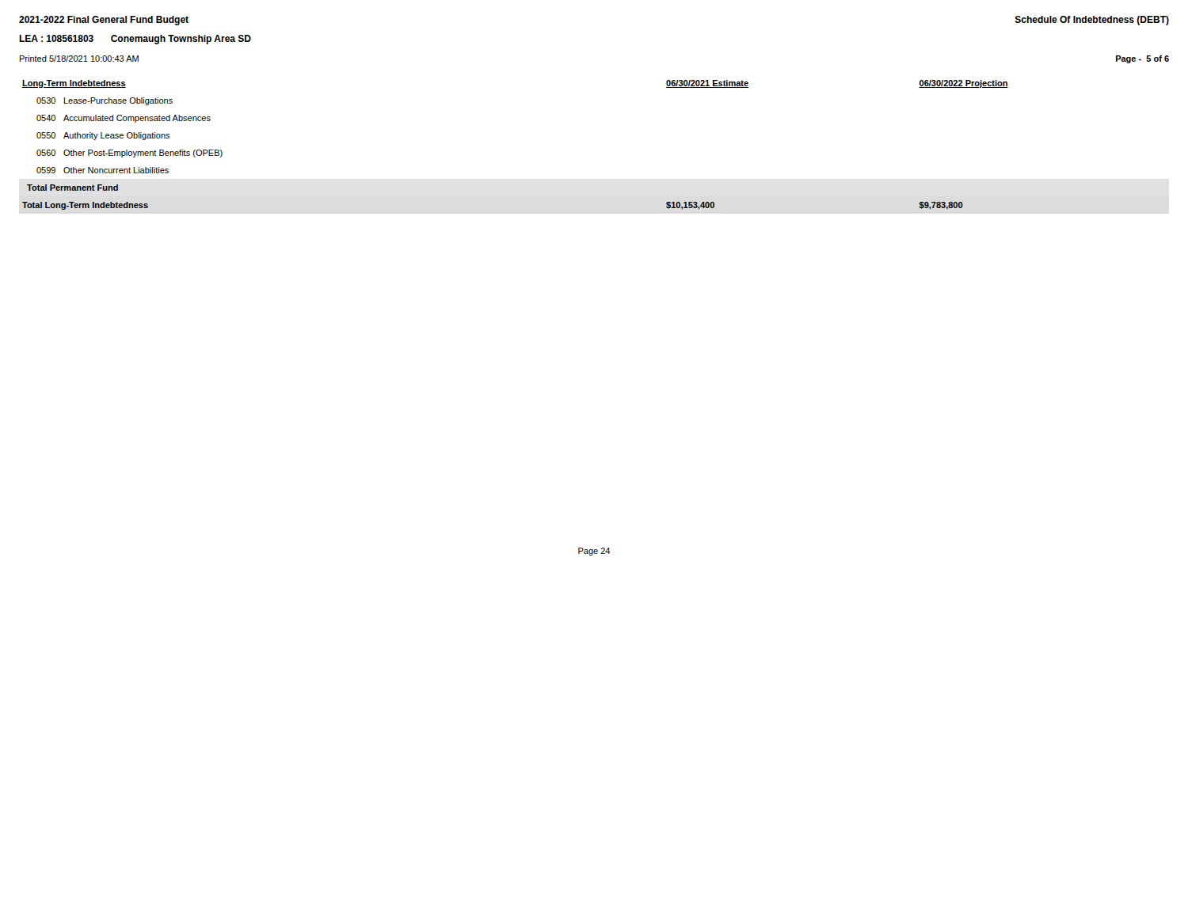2021-2022 Final General Fund Budget
Schedule Of Indebtedness (DEBT)
LEA : 108561803 Conemaugh Township Area SD
Printed 5/18/2021 10:00:43 AM Page - 5 of 6
| Long-Term Indebtedness | 06/30/2021 Estimate | 06/30/2022 Projection |
| --- | --- | --- |
| 0530 Lease-Purchase Obligations | | |
| 0540 Accumulated Compensated Absences | | |
| 0550 Authority Lease Obligations | | |
| 0560 Other Post-Employment Benefits (OPEB) | | |
| 0599 Other Noncurrent Liabilities | | |
| Total Permanent Fund | | |
| Total Long-Term Indebtedness | $10,153,400 | $9,783,800 |
Page 24